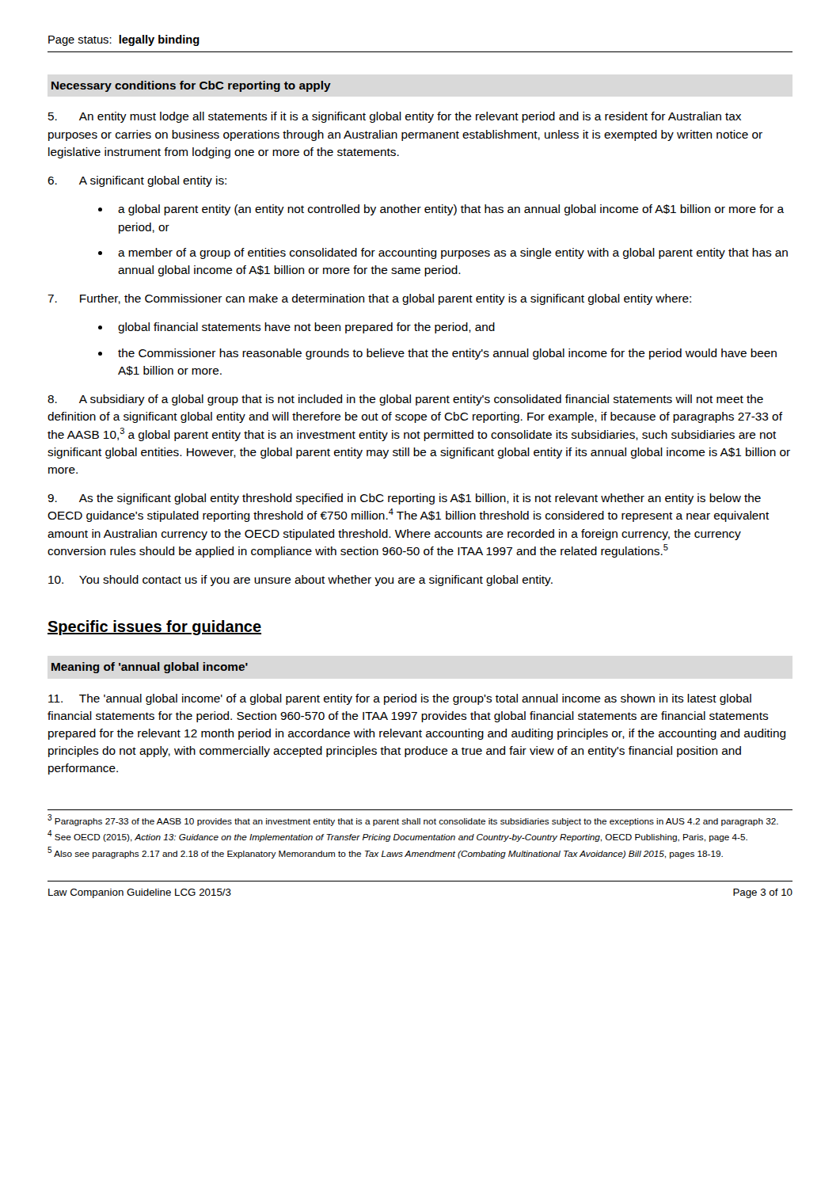Page status: legally binding
Necessary conditions for CbC reporting to apply
5. An entity must lodge all statements if it is a significant global entity for the relevant period and is a resident for Australian tax purposes or carries on business operations through an Australian permanent establishment, unless it is exempted by written notice or legislative instrument from lodging one or more of the statements.
6. A significant global entity is:
a global parent entity (an entity not controlled by another entity) that has an annual global income of A$1 billion or more for a period, or
a member of a group of entities consolidated for accounting purposes as a single entity with a global parent entity that has an annual global income of A$1 billion or more for the same period.
7. Further, the Commissioner can make a determination that a global parent entity is a significant global entity where:
global financial statements have not been prepared for the period, and
the Commissioner has reasonable grounds to believe that the entity's annual global income for the period would have been A$1 billion or more.
8. A subsidiary of a global group that is not included in the global parent entity's consolidated financial statements will not meet the definition of a significant global entity and will therefore be out of scope of CbC reporting. For example, if because of paragraphs 27-33 of the AASB 10,3 a global parent entity that is an investment entity is not permitted to consolidate its subsidiaries, such subsidiaries are not significant global entities. However, the global parent entity may still be a significant global entity if its annual global income is A$1 billion or more.
9. As the significant global entity threshold specified in CbC reporting is A$1 billion, it is not relevant whether an entity is below the OECD guidance's stipulated reporting threshold of €750 million.4 The A$1 billion threshold is considered to represent a near equivalent amount in Australian currency to the OECD stipulated threshold. Where accounts are recorded in a foreign currency, the currency conversion rules should be applied in compliance with section 960-50 of the ITAA 1997 and the related regulations.5
10. You should contact us if you are unsure about whether you are a significant global entity.
Specific issues for guidance
Meaning of 'annual global income'
11. The 'annual global income' of a global parent entity for a period is the group's total annual income as shown in its latest global financial statements for the period. Section 960-570 of the ITAA 1997 provides that global financial statements are financial statements prepared for the relevant 12 month period in accordance with relevant accounting and auditing principles or, if the accounting and auditing principles do not apply, with commercially accepted principles that produce a true and fair view of an entity's financial position and performance.
3 Paragraphs 27-33 of the AASB 10 provides that an investment entity that is a parent shall not consolidate its subsidiaries subject to the exceptions in AUS 4.2 and paragraph 32.
4 See OECD (2015), Action 13: Guidance on the Implementation of Transfer Pricing Documentation and Country-by-Country Reporting, OECD Publishing, Paris, page 4-5.
5 Also see paragraphs 2.17 and 2.18 of the Explanatory Memorandum to the Tax Laws Amendment (Combating Multinational Tax Avoidance) Bill 2015, pages 18-19.
Law Companion Guideline LCG 2015/3 Page 3 of 10